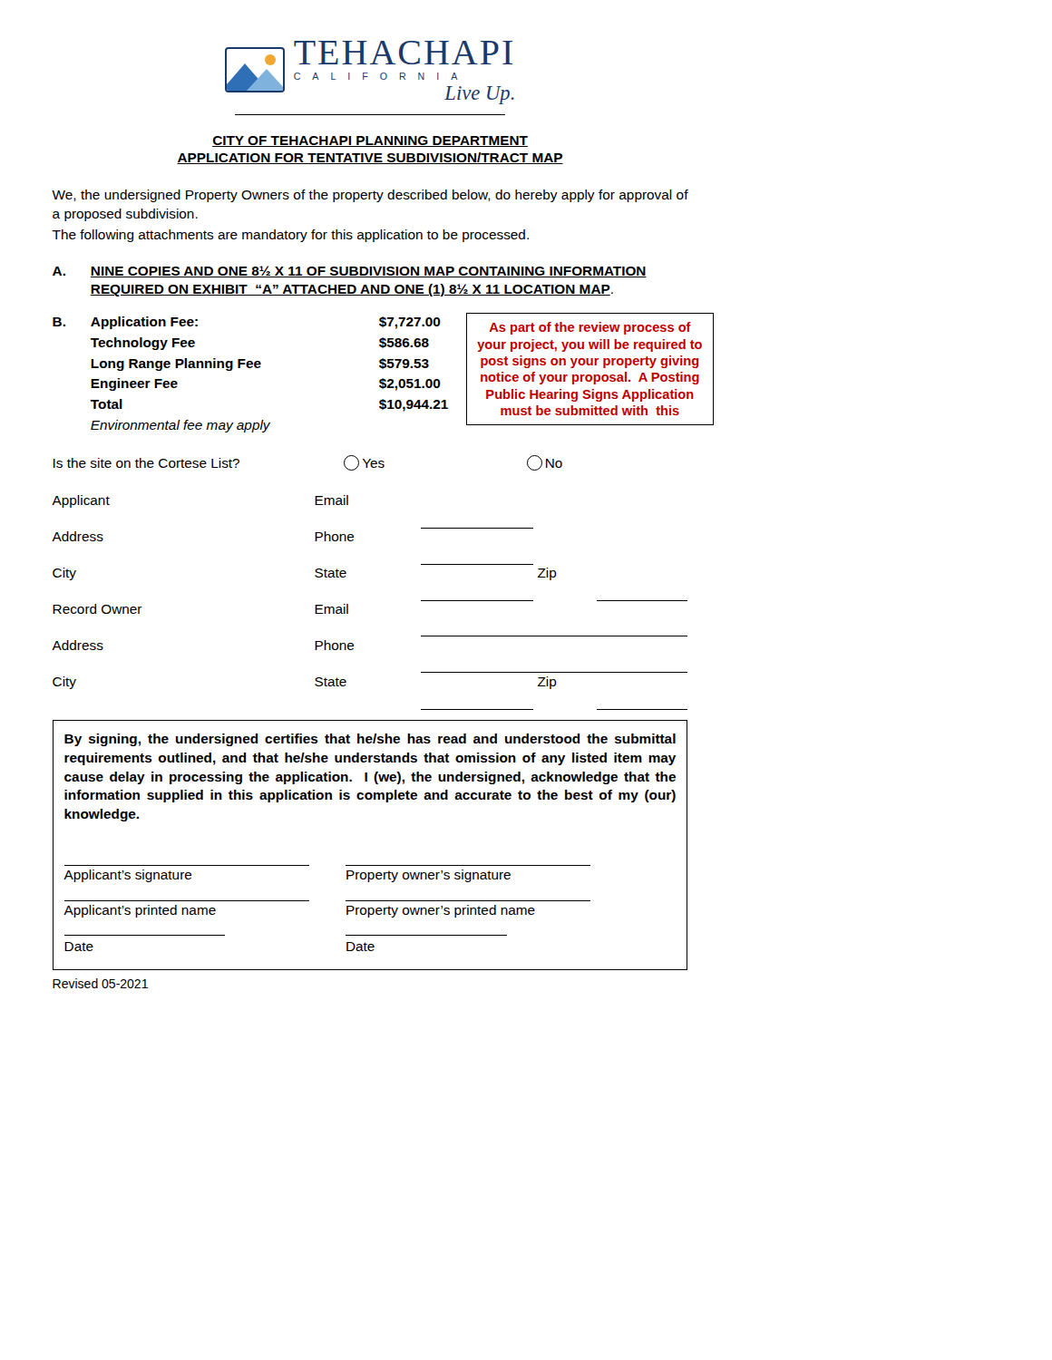TEHACHAPI
C A L I F O R N I A
Live Up.
CITY OF TEHACHAPI PLANNING DEPARTMENT APPLICATION FOR TENTATIVE SUBDIVISION/TRACT MAP
We, the undersigned Property Owners of the property described below, do hereby apply for approval of a proposed subdivision.
The following attachments are mandatory for this application to be processed.
A.
NINE COPIES AND ONE 8½ X 11 OF SUBDIVISION MAP CONTAINING INFORMATION REQUIRED ON EXHIBIT “A” ATTACHED AND ONE (1) 8½ X 11 LOCATION MAP.
B.
| Application Fee: | $7,727.00 |
| Technology Fee | $586.68 |
| Long Range Planning Fee | $579.53 |
| Engineer Fee | $2,051.00 |
| Total | $10,944.21 |
| Environmental fee may apply |
As part of the review process of your project, you will be required to post signs on your property giving notice of your proposal. A Posting Public Hearing Signs Application must be submitted with this
Is the site on the Cortese List? Yes No
| Applicant | | | Email | |
| Address | | | Phone | |
| City | | | State | | Zip | |
| Record Owner | | | Email | |
| Address | | | Phone | |
| City | | | State | | Zip | |
By signing, the undersigned certifies that he/she has read and understood the submittal requirements outlined, and that he/she understands that omission of any listed item may cause delay in processing the application. I (we), the undersigned, acknowledge that the information supplied in this application is complete and accurate to the best of my (our) knowledge.
| Applicant’s signature | | Property owner’s signature | |
| Applicant’s printed name | | Property owner’s printed name | |
| Date | | Date | |
Revised 05-2021